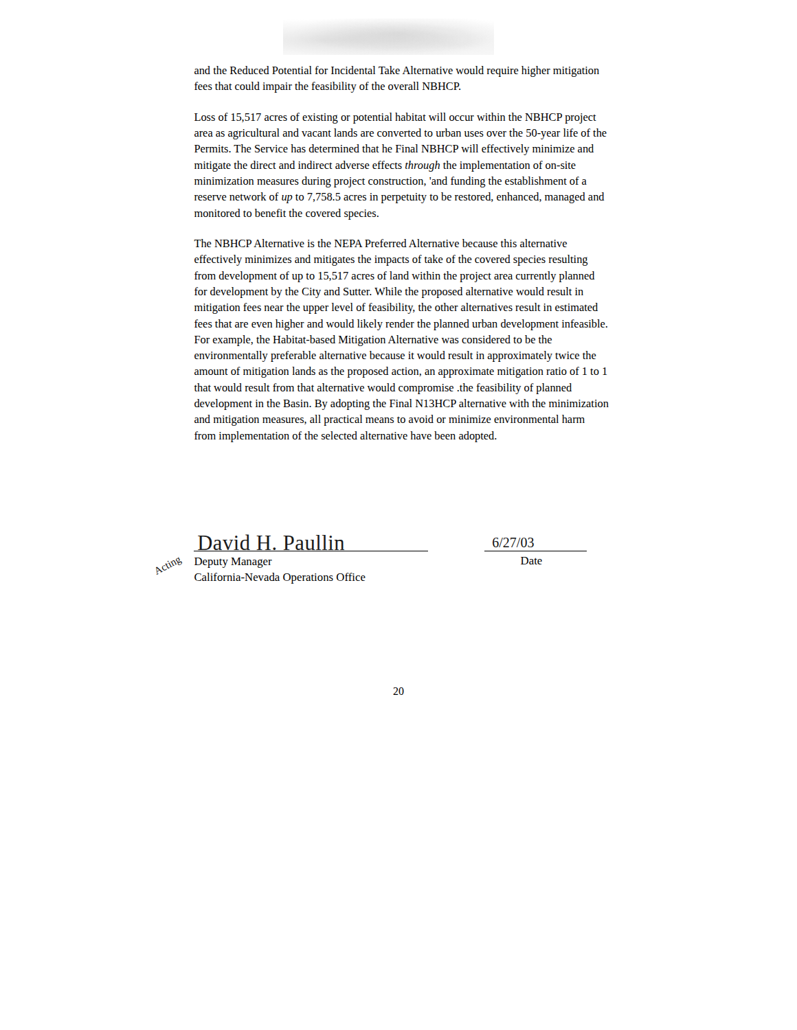and the Reduced Potential for Incidental Take Alternative would require higher mitigation fees that could impair the feasibility of the overall NBHCP.
Loss of 15,517 acres of existing or potential habitat will occur within the NBHCP project area as agricultural and vacant lands are converted to urban uses over the 50-year life of the Permits. The Service has determined that he Final NBHCP will effectively minimize and mitigate the direct and indirect adverse effects through the implementation of on-site minimization measures during project construction, 'and funding the establishment of a reserve network of up to 7,758.5 acres in perpetuity to be restored, enhanced, managed and monitored to benefit the covered species.
The NBHCP Alternative is the NEPA Preferred Alternative because this alternative effectively minimizes and mitigates the impacts of take of the covered species resulting from development of up to 15,517 acres of land within the project area currently planned for development by the City and Sutter. While the proposed alternative would result in mitigation fees near the upper level of feasibility, the other alternatives result in estimated fees that are even higher and would likely render the planned urban development infeasible. For example, the Habitat-based Mitigation Alternative was considered to be the environmentally preferable alternative because it would result in approximately twice the amount of mitigation lands as the proposed action, an approximate mitigation ratio of 1 to 1 that would result from that alternative would compromise .the feasibility of planned development in the Basin. By adopting the Final N13HCP alternative with the minimization and mitigation measures, all practical means to avoid or minimize environmental harm from implementation of the selected alternative have been adopted.
Acting
David H. Paullin
6/27/03
Deputy Manager
California-Nevada Operations Office
Date
20